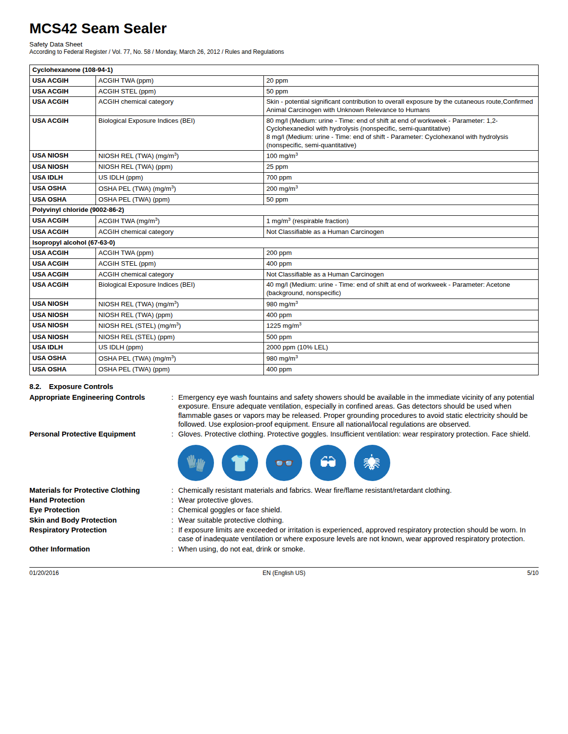MCS42 Seam Sealer
Safety Data Sheet
According to Federal Register / Vol. 77, No. 58 / Monday, March 26, 2012 / Rules and Regulations
| Cyclohexanone (108-94-1) |
| USA ACGIH | ACGIH TWA (ppm) | 20 ppm |
| USA ACGIH | ACGIH STEL (ppm) | 50 ppm |
| USA ACGIH | ACGIH chemical category | Skin - potential significant contribution to overall exposure by the cutaneous route,Confirmed Animal Carcinogen with Unknown Relevance to Humans |
| USA ACGIH | Biological Exposure Indices (BEI) | 80 mg/l (Medium: urine - Time: end of shift at end of workweek - Parameter: 1,2-Cyclohexanediol with hydrolysis (nonspecific, semi-quantitative) 8 mg/l (Medium: urine - Time: end of shift - Parameter: Cyclohexanol with hydrolysis (nonspecific, semi-quantitative) |
| USA NIOSH | NIOSH REL (TWA) (mg/m 3 ) | 100 mg/m 3 |
| USA NIOSH | NIOSH REL (TWA) (ppm) | 25 ppm |
| USA IDLH | US IDLH (ppm) | 700 ppm |
| USA OSHA | OSHA PEL (TWA) (mg/m 3 ) | 200 mg/m 3 |
| USA OSHA | OSHA PEL (TWA) (ppm) | 50 ppm |
| Polyvinyl chloride (9002-86-2) |
| USA ACGIH | ACGIH TWA (mg/m 3 ) | 1 mg/m 3 (respirable fraction) |
| USA ACGIH | ACGIH chemical category | Not Classifiable as a Human Carcinogen |
| Isopropyl alcohol (67-63-0) |
| USA ACGIH | ACGIH TWA (ppm) | 200 ppm |
| USA ACGIH | ACGIH STEL (ppm) | 400 ppm |
| USA ACGIH | ACGIH chemical category | Not Classifiable as a Human Carcinogen |
| USA ACGIH | Biological Exposure Indices (BEI) | 40 mg/l (Medium: urine - Time: end of shift at end of workweek - Parameter: Acetone (background, nonspecific) |
| USA NIOSH | NIOSH REL (TWA) (mg/m 3 ) | 980 mg/m 3 |
| USA NIOSH | NIOSH REL (TWA) (ppm) | 400 ppm |
| USA NIOSH | NIOSH REL (STEL) (mg/m 3 ) | 1225 mg/m 3 |
| USA NIOSH | NIOSH REL (STEL) (ppm) | 500 ppm |
| USA IDLH | US IDLH (ppm) | 2000 ppm (10% LEL) |
| USA OSHA | OSHA PEL (TWA) (mg/m 3 ) | 980 mg/m 3 |
| USA OSHA | OSHA PEL (TWA) (ppm) | 400 ppm |
8.2. Exposure Controls
| Appropriate Engineering Controls | : | Emergency eye wash fountains and safety showers should be available in the immediate vicinity of any potential exposure. Ensure adequate ventilation, especially in confined areas. Gas detectors should be used when flammable gases or vapors may be released. Proper grounding procedures to avoid static electricity should be followed. Use explosion-proof equipment. Ensure all national/local regulations are observed. |
| Personal Protective Equipment | : | Gloves. Protective clothing. Protective goggles. Insufficient ventilation: wear respiratory protection. Face shield. |
🧤 👕 👓 🕶 🕷
| Materials for Protective Clothing | : | Chemically resistant materials and fabrics. Wear fire/flame resistant/retardant clothing. |
| Hand Protection | : | Wear protective gloves. |
| Eye Protection | : | Chemical goggles or face shield. |
| Skin and Body Protection | : | Wear suitable protective clothing. |
| Respiratory Protection | : | If exposure limits are exceeded or irritation is experienced, approved respiratory protection should be worn. In case of inadequate ventilation or where exposure levels are not known, wear approved respiratory protection. |
| Other Information | : | When using, do not eat, drink or smoke. |
01/20/2016
EN (English US)
5/10